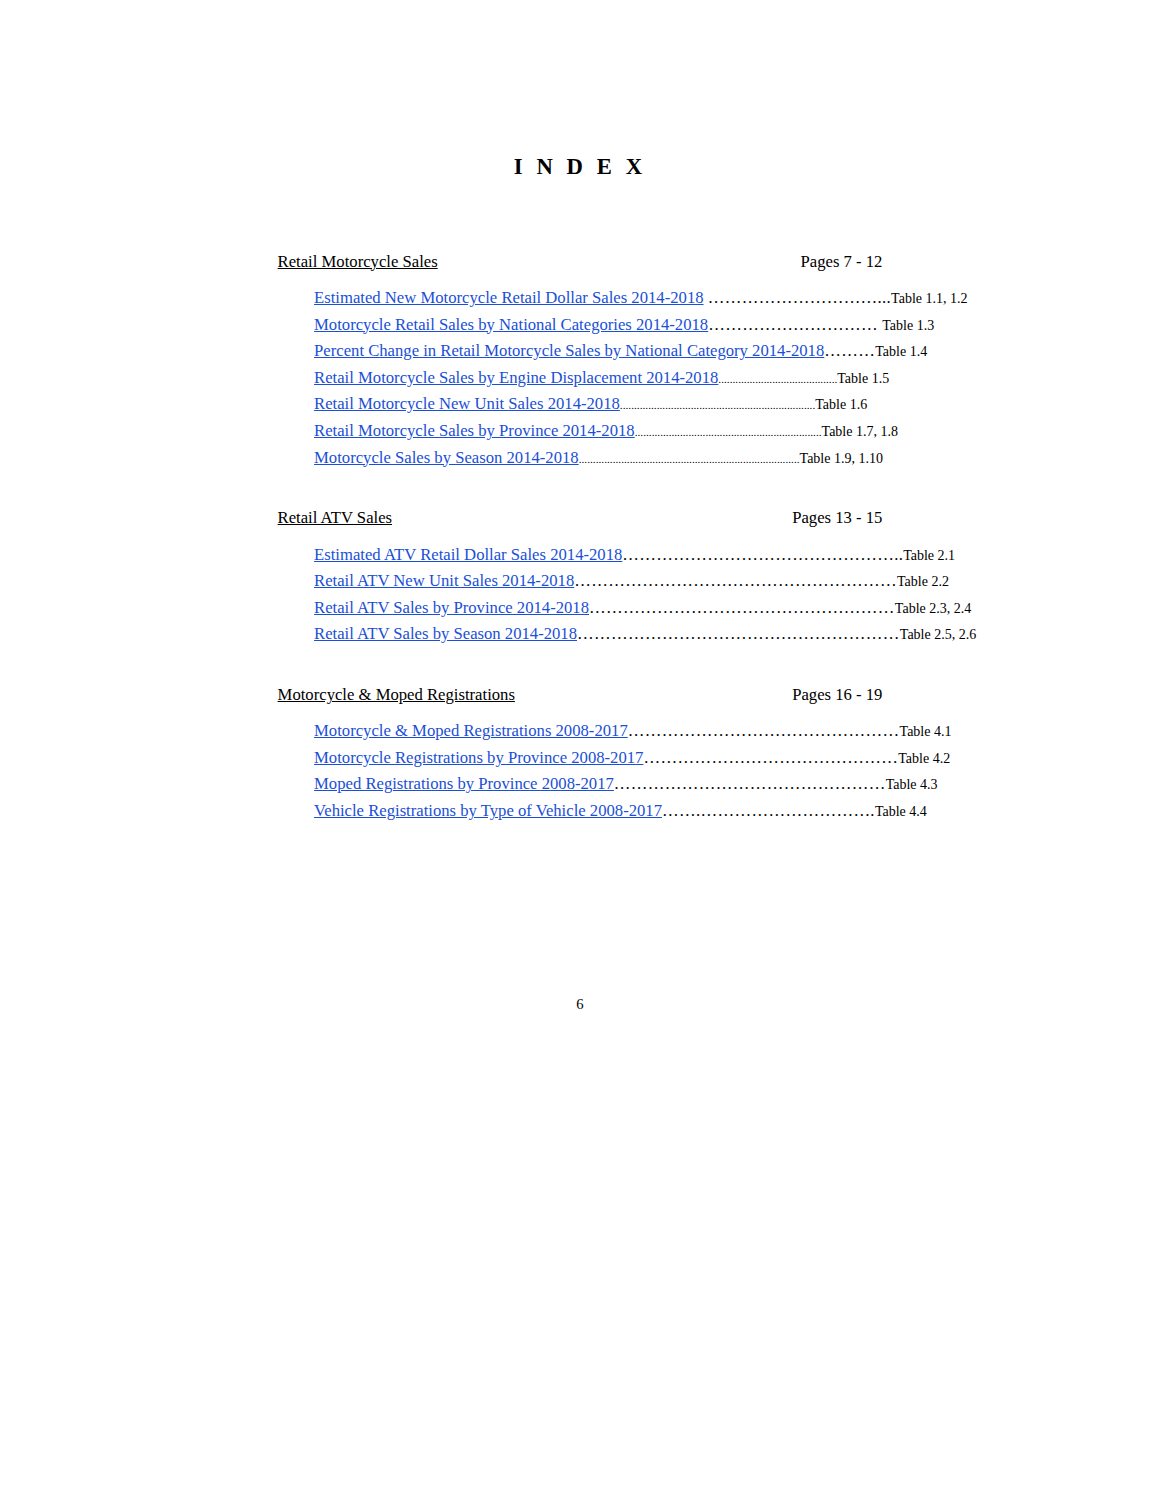I N D E X
Retail Motorcycle Sales Pages 7 - 12
Estimated New Motorcycle Retail Dollar Sales 2014-2018 …………………………... Table 1.1, 1.2
Motorcycle Retail Sales by National Categories 2014-2018………………………… Table 1.3
Percent Change in Retail Motorcycle Sales by National Category 2014-2018………Table 1.4
Retail Motorcycle Sales by Engine Displacement 2014-2018.......................................... Table 1.5
Retail Motorcycle New Unit Sales 2014-2018..................................................................... Table 1.6
Retail Motorcycle Sales by Province 2014-2018.................................................................. Table 1.7, 1.8
Motorcycle Sales by Season 2014-2018.............................................................................. Table 1.9, 1.10
Retail ATV Sales Pages 13 - 15
Estimated ATV Retail Dollar Sales 2014-2018………………………………………….. Table 2.1
Retail ATV New Unit Sales 2014-2018…………………………………………………Table 2.2
Retail ATV Sales by Province 2014-2018………………………………………………Table 2.3, 2.4
Retail ATV Sales by Season 2014-2018…………………………………………………Table 2.5, 2.6
Motorcycle & Moped Registrations Pages 16 - 19
Motorcycle & Moped Registrations 2008-2017…………………………………………Table 4.1
Motorcycle Registrations by Province 2008-2017………………………………………Table 4.2
Moped Registrations by Province 2008-2017…………………………………………Table 4.3
Vehicle Registrations by Type of Vehicle 2008-2017…….…………………………. Table 4.4
6